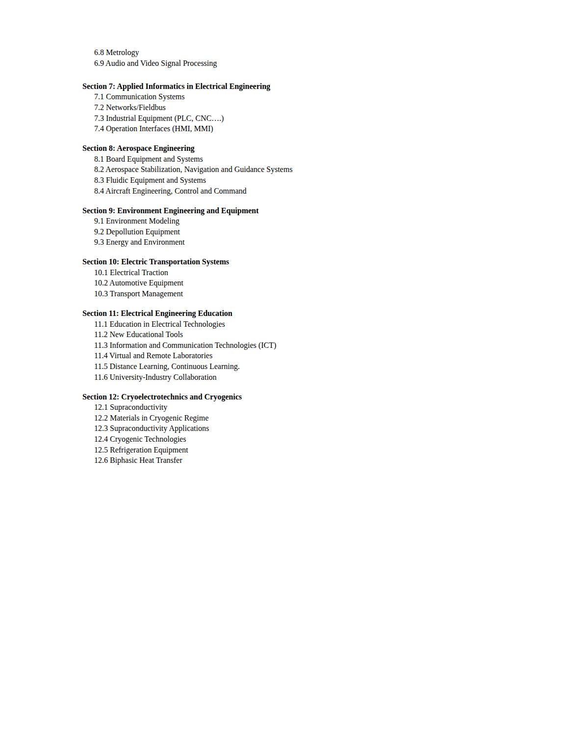6.8 Metrology
6.9 Audio and Video Signal Processing
Section 7: Applied Informatics in Electrical Engineering
7.1 Communication Systems
7.2 Networks/Fieldbus
7.3 Industrial Equipment (PLC, CNC….)
7.4 Operation Interfaces (HMI, MMI)
Section 8: Aerospace Engineering
8.1 Board Equipment and Systems
8.2 Aerospace Stabilization, Navigation and Guidance Systems
8.3 Fluidic Equipment and Systems
8.4 Aircraft Engineering, Control and Command
Section 9: Environment Engineering and Equipment
9.1 Environment Modeling
9.2 Depollution Equipment
9.3 Energy and Environment
Section 10: Electric Transportation Systems
10.1 Electrical Traction
10.2 Automotive Equipment
10.3 Transport Management
Section 11: Electrical Engineering Education
11.1 Education in Electrical Technologies
11.2 New Educational Tools
11.3 Information and Communication Technologies (ICT)
11.4 Virtual and Remote Laboratories
11.5 Distance Learning, Continuous Learning.
11.6 University-Industry Collaboration
Section 12: Cryoelectrotechnics and Cryogenics
12.1 Supraconductivity
12.2 Materials in Cryogenic Regime
12.3 Supraconductivity Applications
12.4 Cryogenic Technologies
12.5 Refrigeration Equipment
12.6 Biphasic Heat Transfer